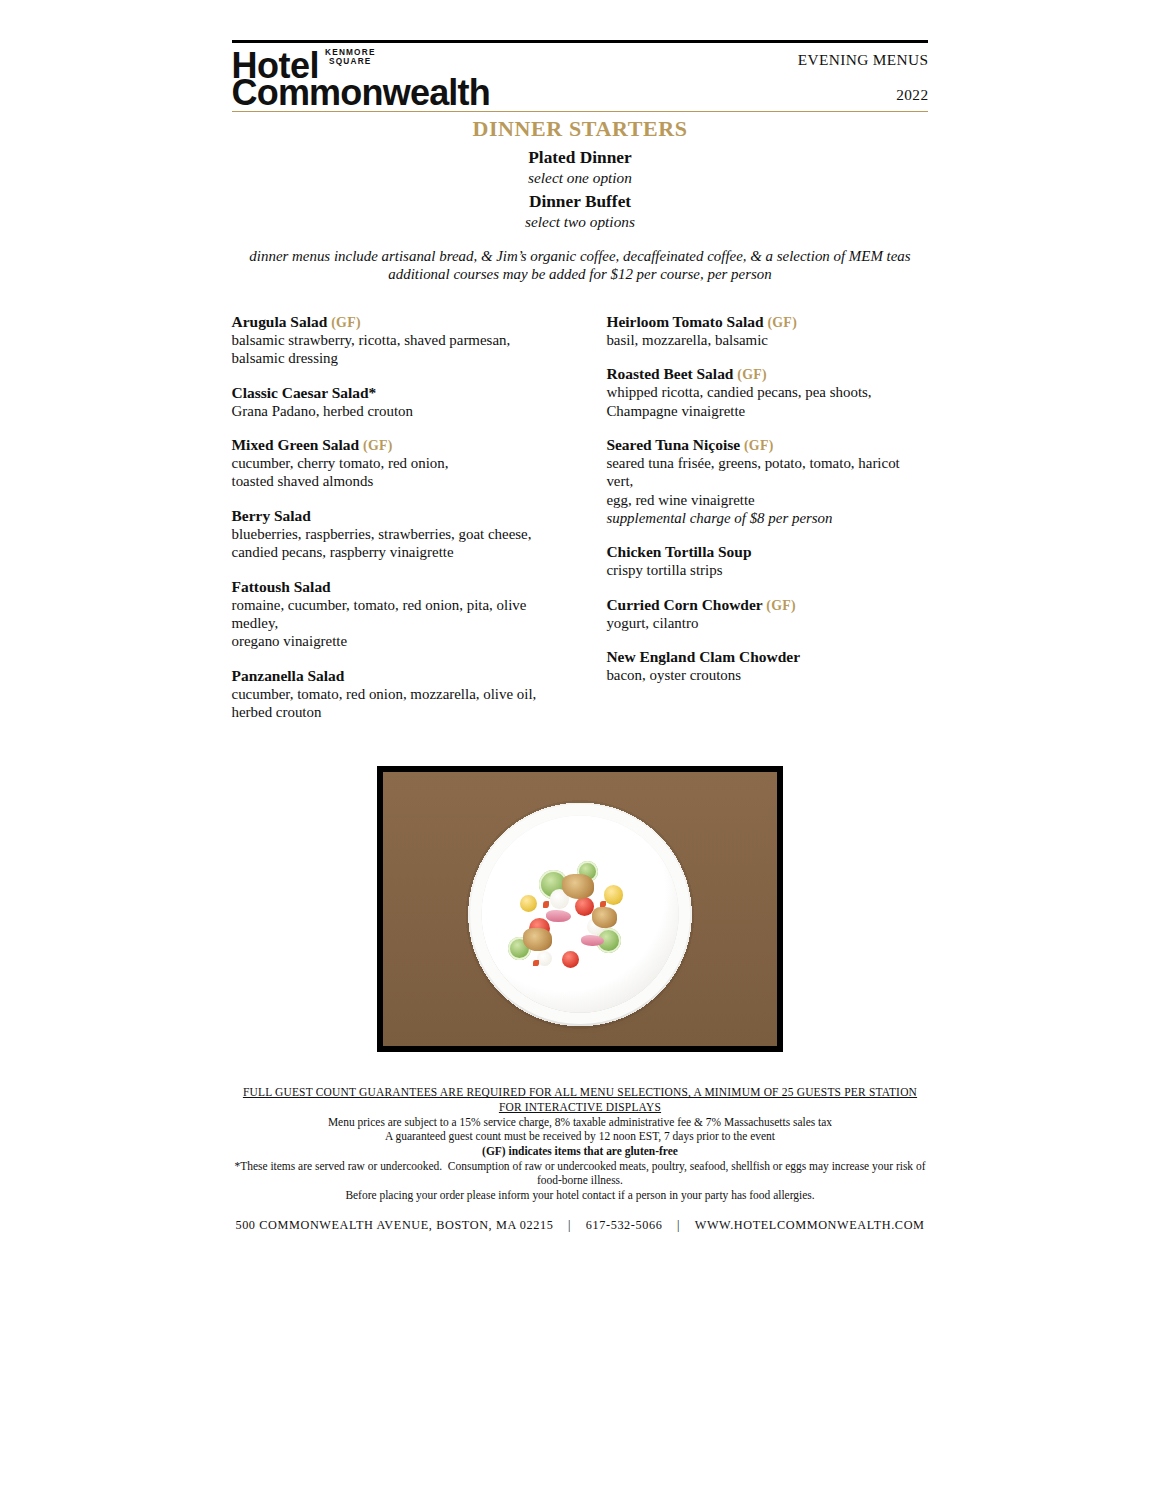Hotel KENMORE
SQUARE Commonwealth
EVENING MENUS
2022
DINNER STARTERS
Plated Dinner
select one option
Dinner Buffet
select two options
dinner menus include artisanal bread, & Jim’s organic coffee, decaffeinated coffee, & a selection of MEM teas
additional courses may be added for $12 per course, per person
Arugula Salad (GF)
balsamic strawberry, ricotta, shaved parmesan,
balsamic dressing
Classic Caesar Salad*
Grana Padano, herbed crouton
Mixed Green Salad (GF)
cucumber, cherry tomato, red onion,
toasted shaved almonds
Berry Salad
blueberries, raspberries, strawberries, goat cheese,
candied pecans, raspberry vinaigrette
Fattoush Salad
romaine, cucumber, tomato, red onion, pita, olive medley,
oregano vinaigrette
Panzanella Salad
cucumber, tomato, red onion, mozzarella, olive oil,
herbed crouton
Heirloom Tomato Salad (GF)
basil, mozzarella, balsamic
Roasted Beet Salad (GF)
whipped ricotta, candied pecans, pea shoots,
Champagne vinaigrette
Seared Tuna Niçoise (GF)
seared tuna frisée, greens, potato, tomato, haricot vert,
egg, red wine vinaigrette
supplemental charge of $8 per person
Chicken Tortilla Soup
crispy tortilla strips
Curried Corn Chowder (GF)
yogurt, cilantro
New England Clam Chowder
bacon, oyster croutons
FULL GUEST COUNT GUARANTEES ARE REQUIRED FOR ALL MENU SELECTIONS, A MINIMUM OF 25 GUESTS PER STATION FOR INTERACTIVE DISPLAYS
Menu prices are subject to a 15% service charge, 8% taxable administrative fee & 7% Massachusetts sales tax
A guaranteed guest count must be received by 12 noon EST, 7 days prior to the event
(GF) indicates items that are gluten-free
*These items are served raw or undercooked. Consumption of raw or undercooked meats, poultry, seafood, shellfish or eggs may increase your risk of food-borne illness.
Before placing your order please inform your hotel contact if a person in your party has food allergies.
500 COMMONWEALTH AVENUE, BOSTON, MA 02215 | 617-532-5066 | WWW.HOTELCOMMONWEALTH.COM